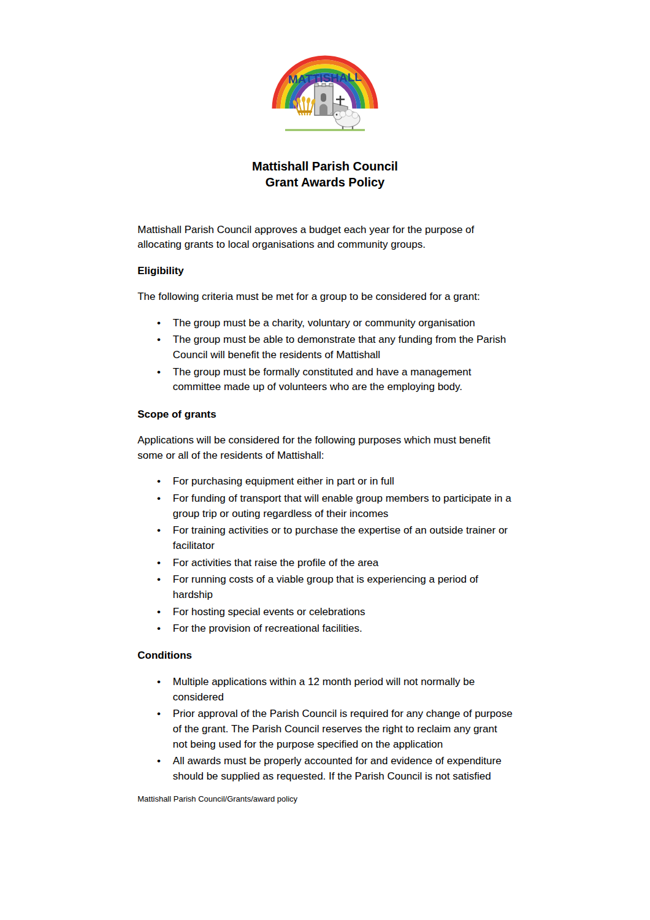MATTISHALL
Mattishall Parish Council
Grant Awards Policy
Mattishall Parish Council approves a budget each year for the purpose of allocating grants to local organisations and community groups.
Eligibility
The following criteria must be met for a group to be considered for a grant:
The group must be a charity, voluntary or community organisation
The group must be able to demonstrate that any funding from the Parish Council will benefit the residents of Mattishall
The group must be formally constituted and have a management committee made up of volunteers who are the employing body.
Scope of grants
Applications will be considered for the following purposes which must benefit some or all of the residents of Mattishall:
For purchasing equipment either in part or in full
For funding of transport that will enable group members to participate in a group trip or outing regardless of their incomes
For training activities or to purchase the expertise of an outside trainer or facilitator
For activities that raise the profile of the area
For running costs of a viable group that is experiencing a period of hardship
For hosting special events or celebrations
For the provision of recreational facilities.
Conditions
Multiple applications within a 12 month period will not normally be considered
Prior approval of the Parish Council is required for any change of purpose of the grant. The Parish Council reserves the right to reclaim any grant not being used for the purpose specified on the application
All awards must be properly accounted for and evidence of expenditure should be supplied as requested. If the Parish Council is not satisfied
Mattishall Parish Council/Grants/award policy